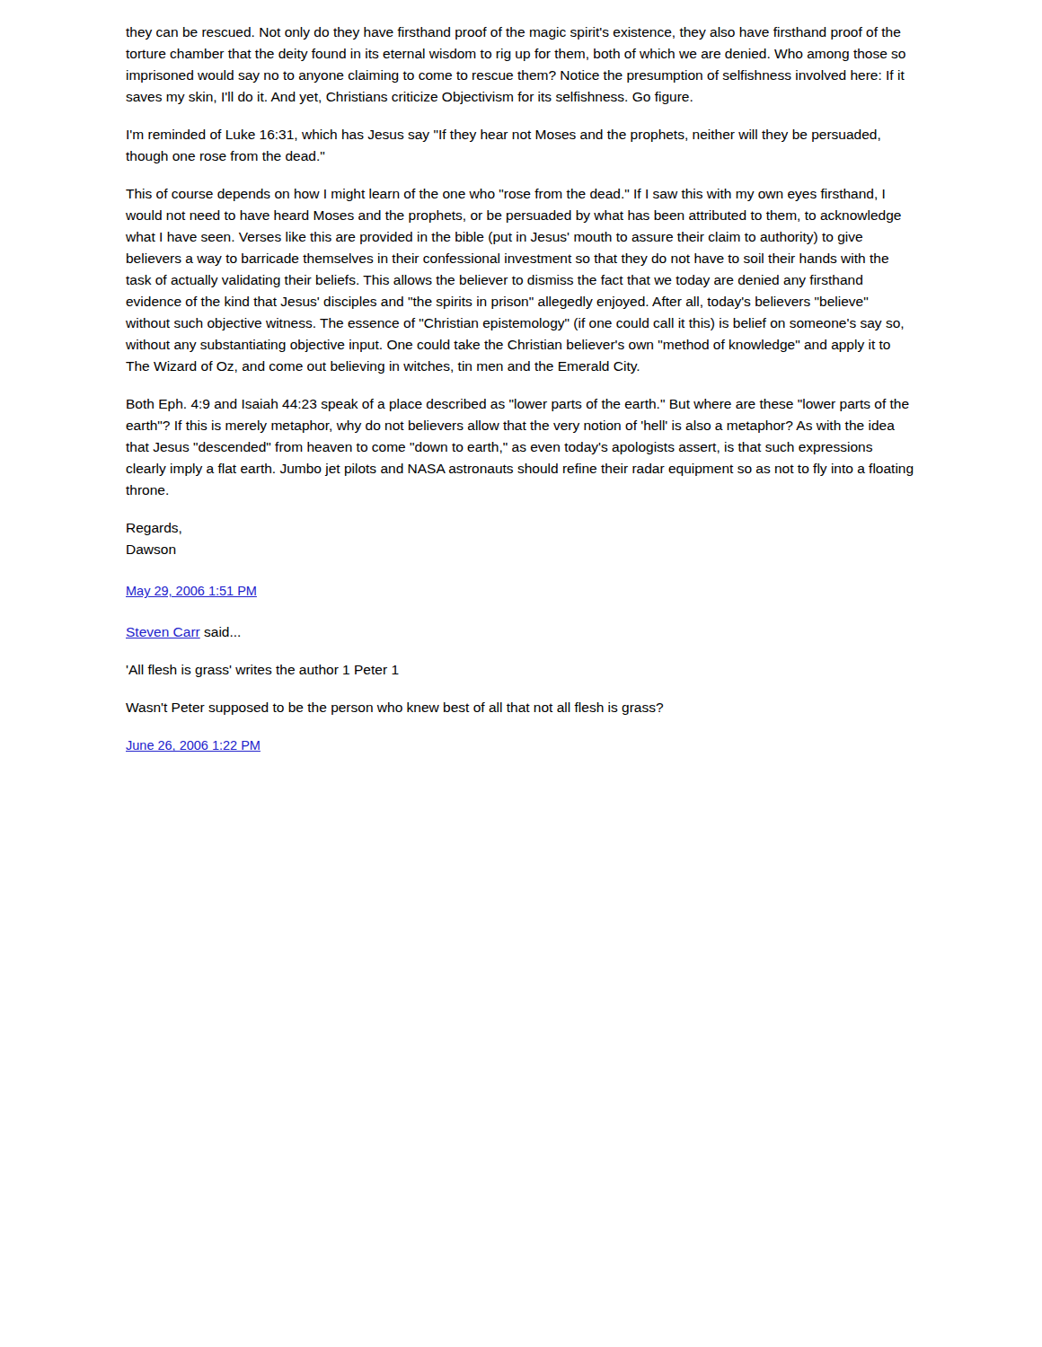they can be rescued. Not only do they have firsthand proof of the magic spirit's existence, they also have firsthand proof of the torture chamber that the deity found in its eternal wisdom to rig up for them, both of which we are denied. Who among those so imprisoned would say no to anyone claiming to come to rescue them? Notice the presumption of selfishness involved here: If it saves my skin, I'll do it. And yet, Christians criticize Objectivism for its selfishness. Go figure.
I'm reminded of Luke 16:31, which has Jesus say "If they hear not Moses and the prophets, neither will they be persuaded, though one rose from the dead."
This of course depends on how I might learn of the one who "rose from the dead." If I saw this with my own eyes firsthand, I would not need to have heard Moses and the prophets, or be persuaded by what has been attributed to them, to acknowledge what I have seen. Verses like this are provided in the bible (put in Jesus' mouth to assure their claim to authority) to give believers a way to barricade themselves in their confessional investment so that they do not have to soil their hands with the task of actually validating their beliefs. This allows the believer to dismiss the fact that we today are denied any firsthand evidence of the kind that Jesus' disciples and "the spirits in prison" allegedly enjoyed. After all, today's believers "believe" without such objective witness. The essence of "Christian epistemology" (if one could call it this) is belief on someone's say so, without any substantiating objective input. One could take the Christian believer's own "method of knowledge" and apply it to The Wizard of Oz, and come out believing in witches, tin men and the Emerald City.
Both Eph. 4:9 and Isaiah 44:23 speak of a place described as "lower parts of the earth." But where are these "lower parts of the earth"? If this is merely metaphor, why do not believers allow that the very notion of 'hell' is also a metaphor? As with the idea that Jesus "descended" from heaven to come "down to earth," as even today's apologists assert, is that such expressions clearly imply a flat earth. Jumbo jet pilots and NASA astronauts should refine their radar equipment so as not to fly into a floating throne.
Regards,
Dawson
May 29, 2006 1:51 PM
Steven Carr said...
'All flesh is grass' writes the author 1 Peter 1
Wasn't Peter supposed to be the person who knew best of all that not all flesh is grass?
June 26, 2006 1:22 PM